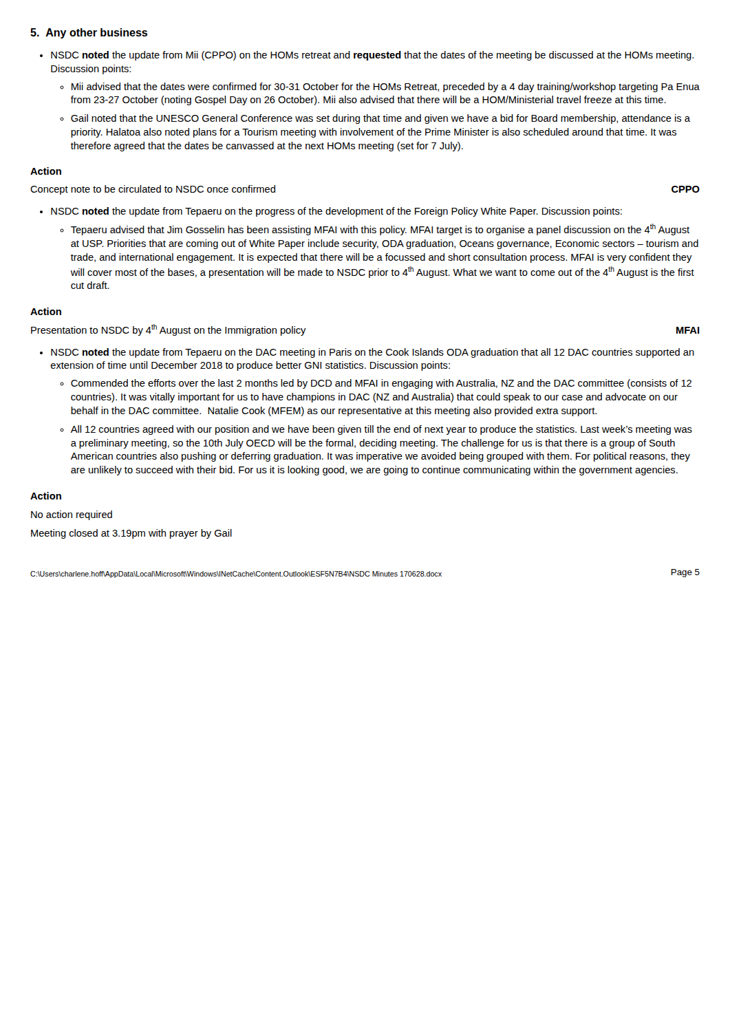5. Any other business
NSDC noted the update from Mii (CPPO) on the HOMs retreat and requested that the dates of the meeting be discussed at the HOMs meeting. Discussion points:
Mii advised that the dates were confirmed for 30-31 October for the HOMs Retreat, preceded by a 4 day training/workshop targeting Pa Enua from 23-27 October (noting Gospel Day on 26 October). Mii also advised that there will be a HOM/Ministerial travel freeze at this time.
Gail noted that the UNESCO General Conference was set during that time and given we have a bid for Board membership, attendance is a priority. Halatoa also noted plans for a Tourism meeting with involvement of the Prime Minister is also scheduled around that time. It was therefore agreed that the dates be canvassed at the next HOMs meeting (set for 7 July).
Action
Concept note to be circulated to NSDC once confirmed CPPO
NSDC noted the update from Tepaeru on the progress of the development of the Foreign Policy White Paper. Discussion points:
Tepaeru advised that Jim Gosselin has been assisting MFAI with this policy. MFAI target is to organise a panel discussion on the 4th August at USP. Priorities that are coming out of White Paper include security, ODA graduation, Oceans governance, Economic sectors – tourism and trade, and international engagement. It is expected that there will be a focussed and short consultation process. MFAI is very confident they will cover most of the bases, a presentation will be made to NSDC prior to 4th August. What we want to come out of the 4th August is the first cut draft.
Action
Presentation to NSDC by 4th August on the Immigration policy MFAI
NSDC noted the update from Tepaeru on the DAC meeting in Paris on the Cook Islands ODA graduation that all 12 DAC countries supported an extension of time until December 2018 to produce better GNI statistics. Discussion points:
Commended the efforts over the last 2 months led by DCD and MFAI in engaging with Australia, NZ and the DAC committee (consists of 12 countries). It was vitally important for us to have champions in DAC (NZ and Australia) that could speak to our case and advocate on our behalf in the DAC committee. Natalie Cook (MFEM) as our representative at this meeting also provided extra support.
All 12 countries agreed with our position and we have been given till the end of next year to produce the statistics. Last week’s meeting was a preliminary meeting, so the 10th July OECD will be the formal, deciding meeting. The challenge for us is that there is a group of South American countries also pushing or deferring graduation. It was imperative we avoided being grouped with them. For political reasons, they are unlikely to succeed with their bid. For us it is looking good, we are going to continue communicating within the government agencies.
Action
No action required
Meeting closed at 3.19pm with prayer by Gail
C:\Users\charlene.hoff\AppData\Local\Microsoft\Windows\INetCache\Content.Outlook\ESF5N7B4\NSDC Minutes 170628.docx Page 5